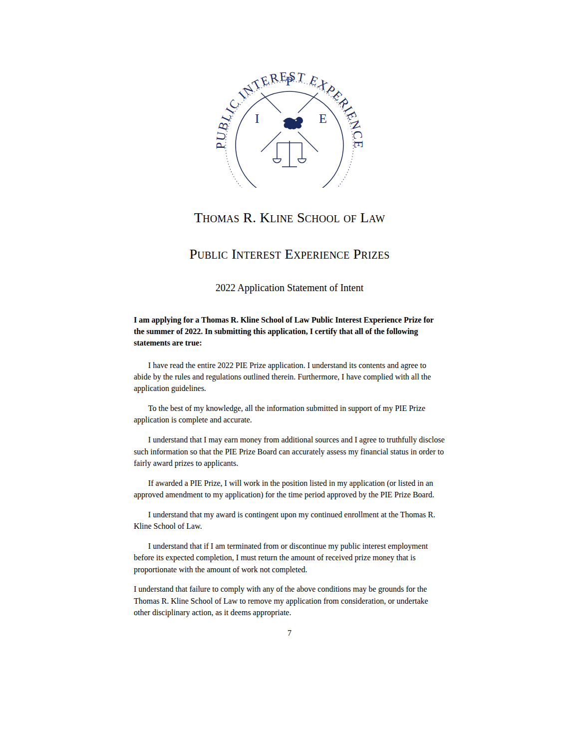PUBLIC INTEREST EXPERIENCE P I E
Thomas R. Kline School of Law
Public Interest Experience Prizes
2022 Application Statement of Intent
I am applying for a Thomas R. Kline School of Law Public Interest Experience Prize for the summer of 2022. In submitting this application, I certify that all of the following statements are true:
I have read the entire 2022 PIE Prize application. I understand its contents and agree to abide by the rules and regulations outlined therein. Furthermore, I have complied with all the application guidelines.
To the best of my knowledge, all the information submitted in support of my PIE Prize application is complete and accurate.
I understand that I may earn money from additional sources and I agree to truthfully disclose such information so that the PIE Prize Board can accurately assess my financial status in order to fairly award prizes to applicants.
If awarded a PIE Prize, I will work in the position listed in my application (or listed in an approved amendment to my application) for the time period approved by the PIE Prize Board.
I understand that my award is contingent upon my continued enrollment at the Thomas R. Kline School of Law.
I understand that if I am terminated from or discontinue my public interest employment before its expected completion, I must return the amount of received prize money that is proportionate with the amount of work not completed.
I understand that failure to comply with any of the above conditions may be grounds for the Thomas R. Kline School of Law to remove my application from consideration, or undertake other disciplinary action, as it deems appropriate.
7